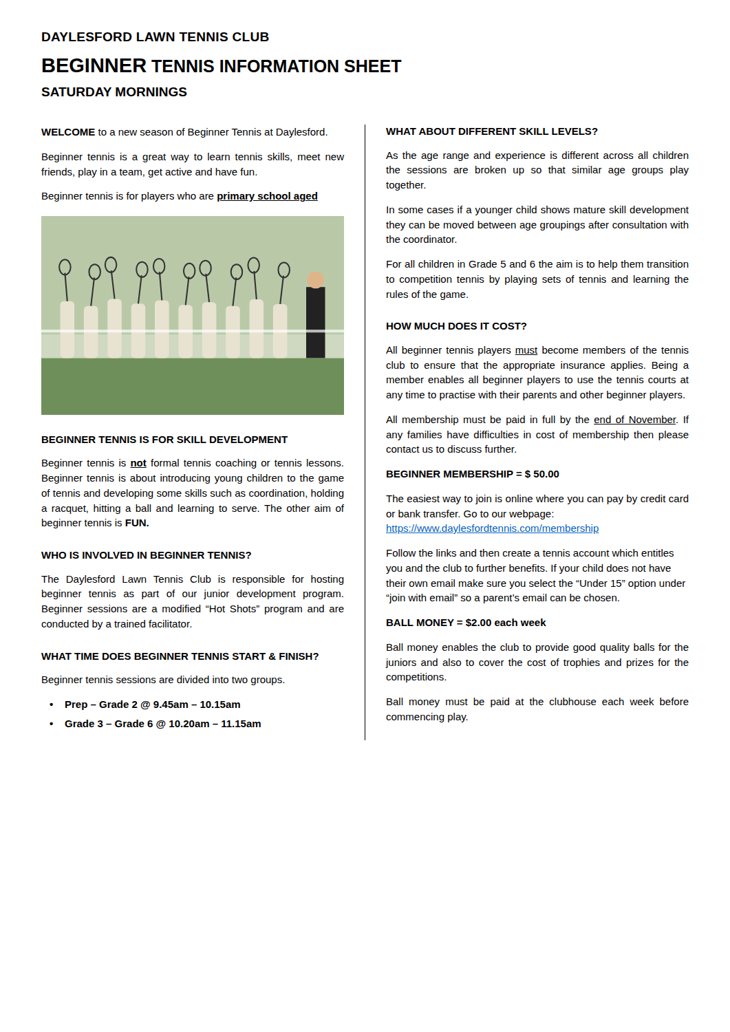DAYLESFORD LAWN TENNIS CLUB
BEGINNER TENNIS INFORMATION SHEET
SATURDAY MORNINGS
WELCOME to a new season of Beginner Tennis at Daylesford.
Beginner tennis is a great way to learn tennis skills, meet new friends, play in a team, get active and have fun.
Beginner tennis is for players who are primary school aged
BEGINNER TENNIS IS FOR SKILL DEVELOPMENT
Beginner tennis is not formal tennis coaching or tennis lessons. Beginner tennis is about introducing young children to the game of tennis and developing some skills such as coordination, holding a racquet, hitting a ball and learning to serve. The other aim of beginner tennis is FUN.
WHO IS INVOLVED IN BEGINNER TENNIS?
The Daylesford Lawn Tennis Club is responsible for hosting beginner tennis as part of our junior development program. Beginner sessions are a modified “Hot Shots” program and are conducted by a trained facilitator.
WHAT TIME DOES BEGINNER TENNIS START & FINISH?
Beginner tennis sessions are divided into two groups.
Prep – Grade 2 @ 9.45am – 10.15am
Grade 3 – Grade 6 @ 10.20am – 11.15am
WHAT ABOUT DIFFERENT SKILL LEVELS?
As the age range and experience is different across all children the sessions are broken up so that similar age groups play together.
In some cases if a younger child shows mature skill development they can be moved between age groupings after consultation with the coordinator.
For all children in Grade 5 and 6 the aim is to help them transition to competition tennis by playing sets of tennis and learning the rules of the game.
HOW MUCH DOES IT COST?
All beginner tennis players must become members of the tennis club to ensure that the appropriate insurance applies. Being a member enables all beginner players to use the tennis courts at any time to practise with their parents and other beginner players.
All membership must be paid in full by the end of November. If any families have difficulties in cost of membership then please contact us to discuss further.
BEGINNER MEMBERSHIP = $ 50.00
The easiest way to join is online where you can pay by credit card or bank transfer. Go to our webpage:
https://www.daylesfordtennis.com/membership
Follow the links and then create a tennis account which entitles you and the club to further benefits. If your child does not have their own email make sure you select the “Under 15” option under “join with email” so a parent’s email can be chosen.
BALL MONEY = $2.00 each week
Ball money enables the club to provide good quality balls for the juniors and also to cover the cost of trophies and prizes for the competitions.
Ball money must be paid at the clubhouse each week before commencing play.